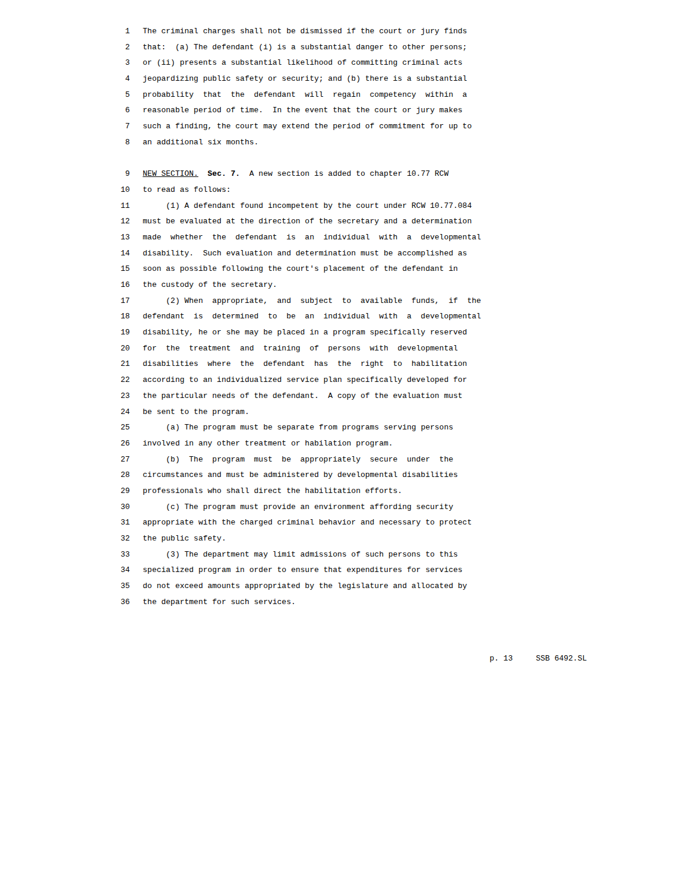| 1 | The criminal charges shall not be dismissed if the court or jury finds |
| 2 | that: (a) The defendant (i) is a substantial danger to other persons; |
| 3 | or (ii) presents a substantial likelihood of committing criminal acts |
| 4 | jeopardizing public safety or security; and (b) there is a substantial |
| 5 | probability that the defendant will regain competency within a |
| 6 | reasonable period of time. In the event that the court or jury makes |
| 7 | such a finding, the court may extend the period of commitment for up to |
| 8 | an additional six months. |
| 9 | NEW SECTION. Sec. 7. A new section is added to chapter 10.77 RCW |
| 10 | to read as follows: |
| 11 | (1) A defendant found incompetent by the court under RCW 10.77.084 |
| 12 | must be evaluated at the direction of the secretary and a determination |
| 13 | made whether the defendant is an individual with a developmental |
| 14 | disability. Such evaluation and determination must be accomplished as |
| 15 | soon as possible following the court's placement of the defendant in |
| 16 | the custody of the secretary. |
| 17 | (2) When appropriate, and subject to available funds, if the |
| 18 | defendant is determined to be an individual with a developmental |
| 19 | disability, he or she may be placed in a program specifically reserved |
| 20 | for the treatment and training of persons with developmental |
| 21 | disabilities where the defendant has the right to habilitation |
| 22 | according to an individualized service plan specifically developed for |
| 23 | the particular needs of the defendant. A copy of the evaluation must |
| 24 | be sent to the program. |
| 25 | (a) The program must be separate from programs serving persons |
| 26 | involved in any other treatment or habilation program. |
| 27 | (b) The program must be appropriately secure under the |
| 28 | circumstances and must be administered by developmental disabilities |
| 29 | professionals who shall direct the habilitation efforts. |
| 30 | (c) The program must provide an environment affording security |
| 31 | appropriate with the charged criminal behavior and necessary to protect |
| 32 | the public safety. |
| 33 | (3) The department may limit admissions of such persons to this |
| 34 | specialized program in order to ensure that expenditures for services |
| 35 | do not exceed amounts appropriated by the legislature and allocated by |
| 36 | the department for such services. |
p. 13 SSB 6492.SL